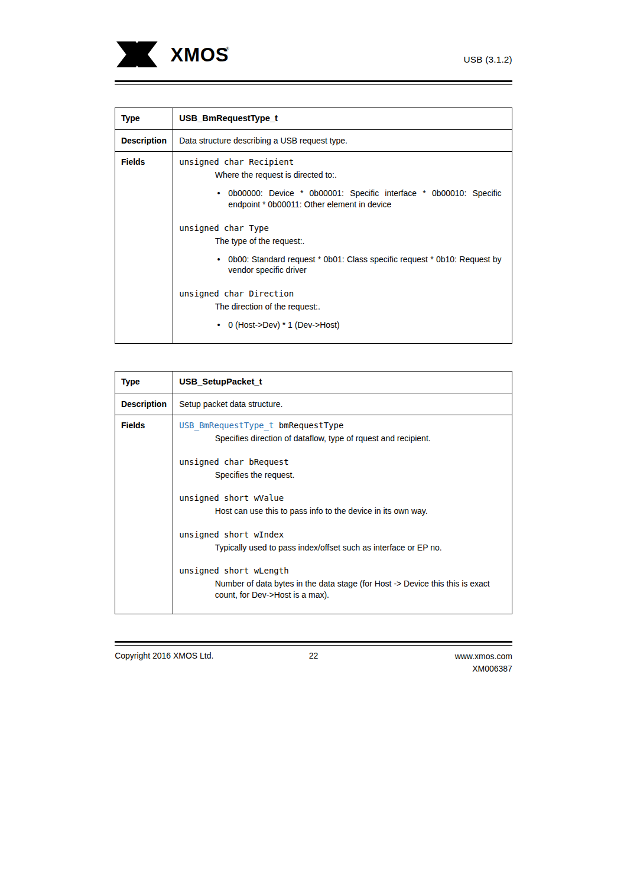XMOS ®
USB (3.1.2)
| Type | USB_BmRequestType_t |
| Description | Data structure describing a USB request type. |
| Fields | unsigned char Recipient Where the request is directed to:. 0b00000: Device * 0b00001: Specific interface * 0b00010: Specific endpoint * 0b00011: Other element in device unsigned char Type The type of the request:. 0b00: Standard request * 0b01: Class specific request * 0b10: Request by vendor specific driver unsigned char Direction The direction of the request:. 0 (Host->Dev) * 1 (Dev->Host) |
| Type | USB_SetupPacket_t |
| Description | Setup packet data structure. |
| Fields | USB_BmRequestType_t bmRequestType Specifies direction of dataflow, type of rquest and recipient. unsigned char bRequest Specifies the request. unsigned short wValue Host can use this to pass info to the device in its own way. unsigned short wIndex Typically used to pass index/offset such as interface or EP no. unsigned short wLength Number of data bytes in the data stage (for Host -> Device this this is exact count, for Dev->Host is a max). |
Copyright 2016 XMOS Ltd.
22
www.xmos.com
XM006387